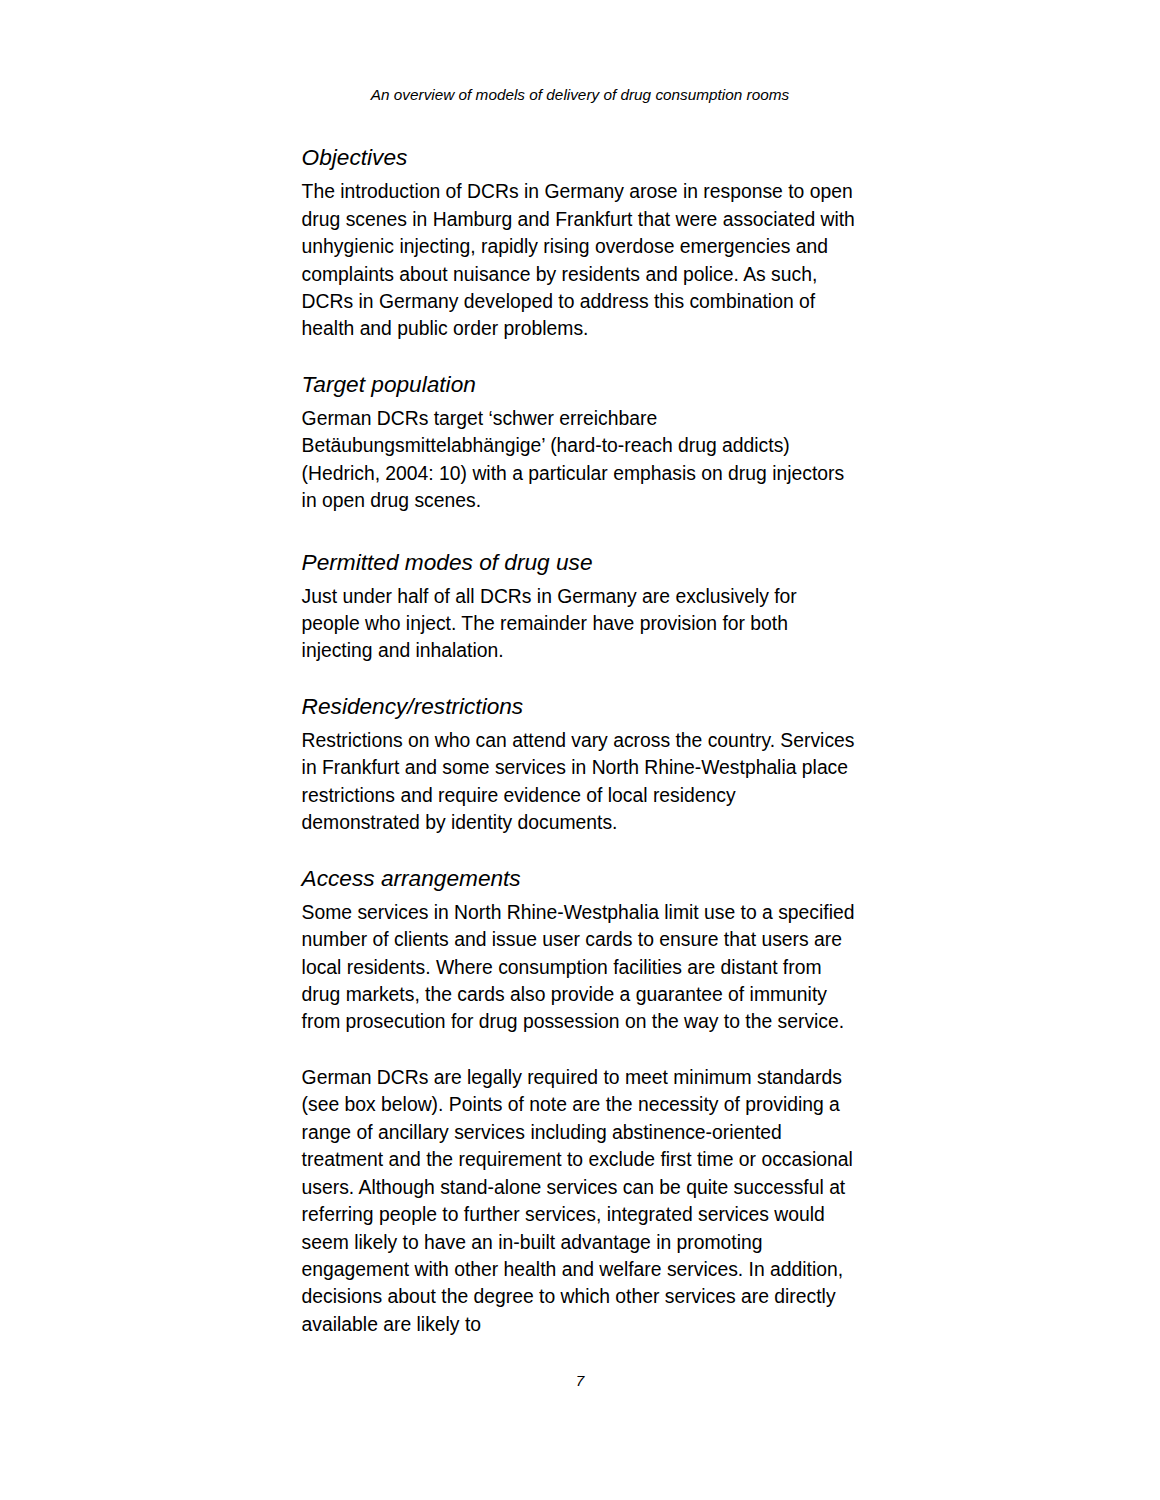An overview of models of delivery of drug consumption rooms
Objectives
The introduction of DCRs in Germany arose in response to open drug scenes in Hamburg and Frankfurt that were associated with unhygienic injecting, rapidly rising overdose emergencies and complaints about nuisance by residents and police. As such, DCRs in Germany developed to address this combination of health and public order problems.
Target population
German DCRs target ‘schwer erreichbare Betäubungsmittelabhängige’ (hard-to-reach drug addicts) (Hedrich, 2004: 10) with a particular emphasis on drug injectors in open drug scenes.
Permitted modes of drug use
Just under half of all DCRs in Germany are exclusively for people who inject. The remainder have provision for both injecting and inhalation.
Residency/restrictions
Restrictions on who can attend vary across the country. Services in Frankfurt and some services in North Rhine-Westphalia place restrictions and require evidence of local residency demonstrated by identity documents.
Access arrangements
Some services in North Rhine-Westphalia limit use to a specified number of clients and issue user cards to ensure that users are local residents. Where consumption facilities are distant from drug markets, the cards also provide a guarantee of immunity from prosecution for drug possession on the way to the service.
German DCRs are legally required to meet minimum standards (see box below). Points of note are the necessity of providing a range of ancillary services including abstinence-oriented treatment and the requirement to exclude first time or occasional users. Although stand-alone services can be quite successful at referring people to further services, integrated services would seem likely to have an in-built advantage in promoting engagement with other health and welfare services. In addition, decisions about the degree to which other services are directly available are likely to
7